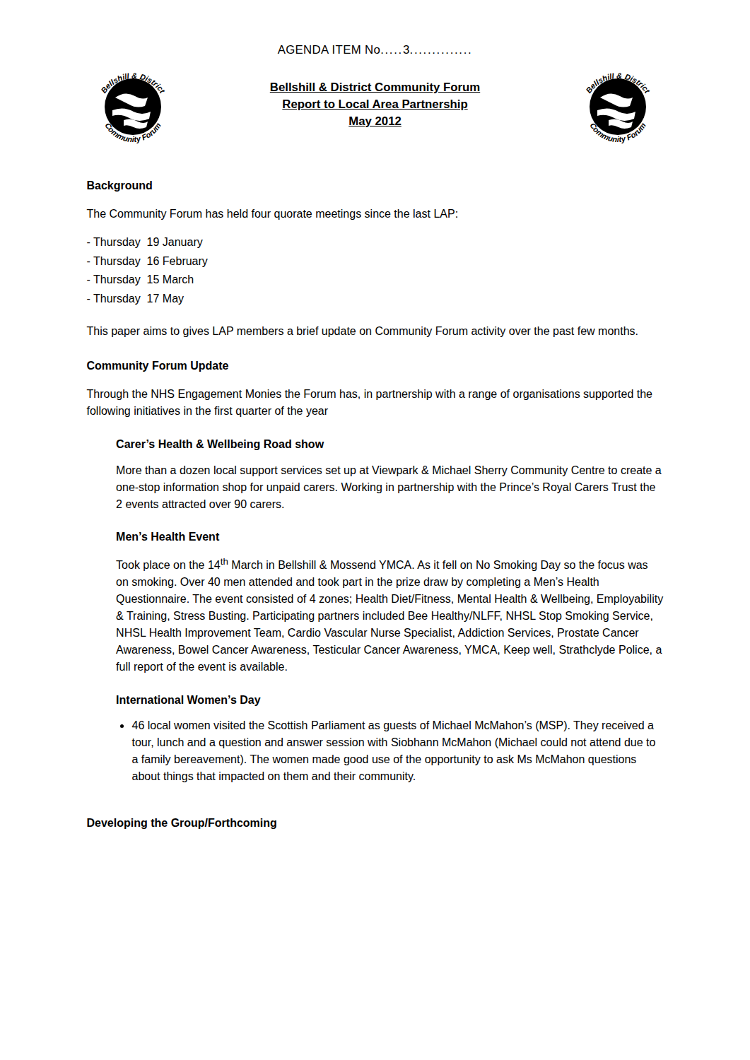AGENDA ITEM No..... 3..............
Bellshill & District Community Forum
Bellshill & District Community Forum
Report to Local Area Partnership
May 2012
Bellshill & District Community Forum
Background
The Community Forum has held four quorate meetings since the last LAP:
- Thursday 19 January
- Thursday 16 February
- Thursday 15 March
- Thursday 17 May
This paper aims to gives LAP members a brief update on Community Forum activity over the past few months.
Community Forum Update
Through the NHS Engagement Monies the Forum has, in partnership with a range of organisations supported the following initiatives in the first quarter of the year
Carer’s Health & Wellbeing Road show
More than a dozen local support services set up at Viewpark & Michael Sherry Community Centre to create a one-stop information shop for unpaid carers. Working in partnership with the Prince’s Royal Carers Trust the 2 events attracted over 90 carers.
Men’s Health Event
Took place on the 14th March in Bellshill & Mossend YMCA. As it fell on No Smoking Day so the focus was on smoking. Over 40 men attended and took part in the prize draw by completing a Men’s Health Questionnaire. The event consisted of 4 zones; Health Diet/Fitness, Mental Health & Wellbeing, Employability & Training, Stress Busting. Participating partners included Bee Healthy/NLFF, NHSL Stop Smoking Service, NHSL Health Improvement Team, Cardio Vascular Nurse Specialist, Addiction Services, Prostate Cancer Awareness, Bowel Cancer Awareness, Testicular Cancer Awareness, YMCA, Keep well, Strathclyde Police, a full report of the event is available.
International Women’s Day
46 local women visited the Scottish Parliament as guests of Michael McMahon’s (MSP). They received a tour, lunch and a question and answer session with Siobhann McMahon (Michael could not attend due to a family bereavement). The women made good use of the opportunity to ask Ms McMahon questions about things that impacted on them and their community.
Developing the Group/Forthcoming